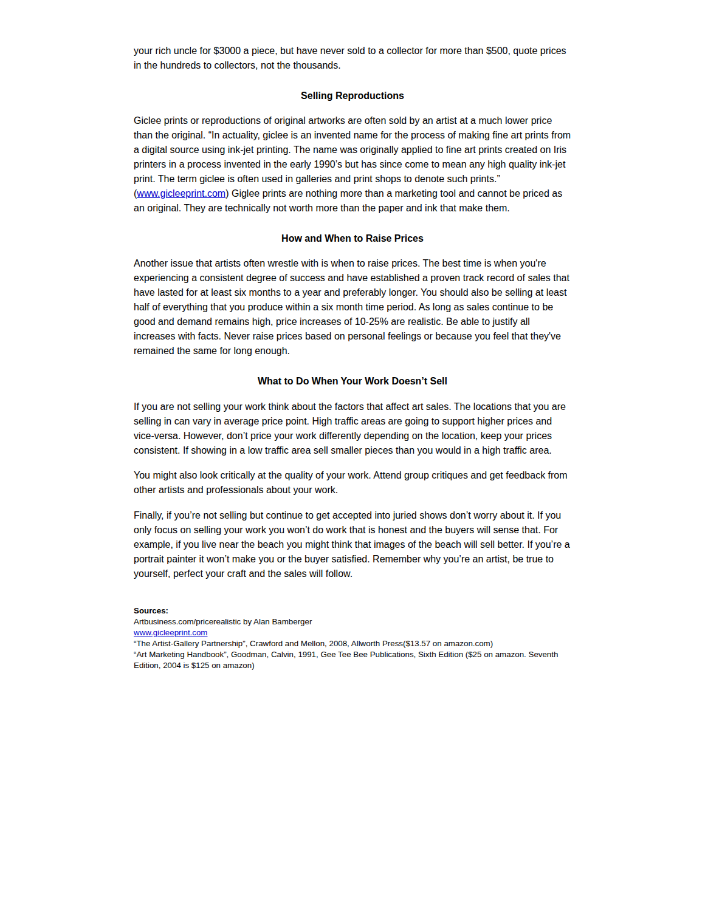your rich uncle for $3000 a piece, but have never sold to a collector for more than $500, quote prices in the hundreds to collectors, not the thousands.
Selling Reproductions
Giclee prints or reproductions of original artworks are often sold by an artist at a much lower price than the original. “In actuality, giclee is an invented name for the process of making fine art prints from a digital source using ink-jet printing. The name was originally applied to fine art prints created on Iris printers in a process invented in the early 1990’s but has since come to mean any high quality ink-jet print. The term giclee is often used in galleries and print shops to denote such prints.” (www.gicleeprint.com) Giglee prints are nothing more than a marketing tool and cannot be priced as an original. They are technically not worth more than the paper and ink that make them.
How and When to Raise Prices
Another issue that artists often wrestle with is when to raise prices. The best time is when you're experiencing a consistent degree of success and have established a proven track record of sales that have lasted for at least six months to a year and preferably longer. You should also be selling at least half of everything that you produce within a six month time period. As long as sales continue to be good and demand remains high, price increases of 10-25% are realistic. Be able to justify all increases with facts. Never raise prices based on personal feelings or because you feel that they've remained the same for long enough.
What to Do When Your Work Doesn’t Sell
If you are not selling your work think about the factors that affect art sales. The locations that you are selling in can vary in average price point. High traffic areas are going to support higher prices and vice-versa. However, don’t price your work differently depending on the location, keep your prices consistent. If showing in a low traffic area sell smaller pieces than you would in a high traffic area.
You might also look critically at the quality of your work. Attend group critiques and get feedback from other artists and professionals about your work.
Finally, if you’re not selling but continue to get accepted into juried shows don’t worry about it. If you only focus on selling your work you won’t do work that is honest and the buyers will sense that. For example, if you live near the beach you might think that images of the beach will sell better. If you’re a portrait painter it won’t make you or the buyer satisfied. Remember why you’re an artist, be true to yourself, perfect your craft and the sales will follow.
Sources:
Artbusiness.com/pricerealistic by Alan Bamberger
www.gicleeprint.com
“The Artist-Gallery Partnership”, Crawford and Mellon, 2008, Allworth Press($13.57 on amazon.com)
“Art Marketing Handbook”, Goodman, Calvin, 1991, Gee Tee Bee Publications, Sixth Edition ($25 on amazon. Seventh Edition, 2004 is $125 on amazon)